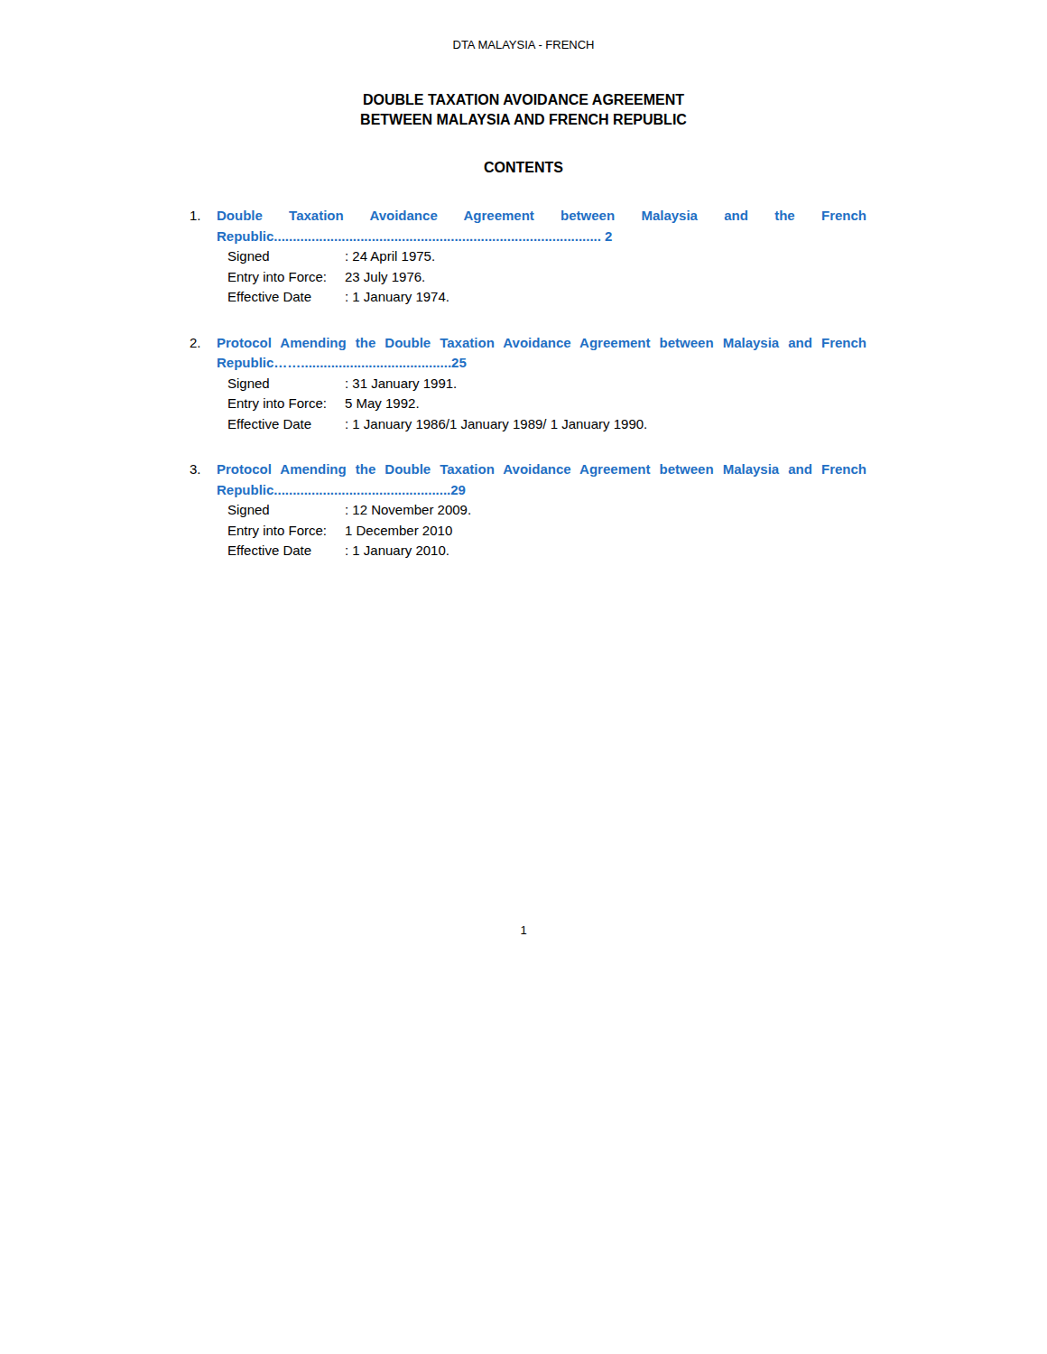DTA MALAYSIA - FRENCH
DOUBLE TAXATION AVOIDANCE AGREEMENT
BETWEEN MALAYSIA AND FRENCH REPUBLIC
CONTENTS
Double Taxation Avoidance Agreement between Malaysia and the French Republic....................................................................................... 2
Signed: 24 April 1975.
Entry into Force: 23 July 1976.
Effective Date: 1 January 1974.
Protocol Amending the Double Taxation Avoidance Agreement between Malaysia and French Republic……........................................ 25
Signed: 31 January 1991.
Entry into Force: 5 May 1992.
Effective Date: 1 January 1986/1 January 1989/ 1 January 1990.
Protocol Amending the Double Taxation Avoidance Agreement between Malaysia and French Republic............................................... 29
Signed: 12 November 2009.
Entry into Force: 1 December 2010
Effective Date: 1 January 2010.
1